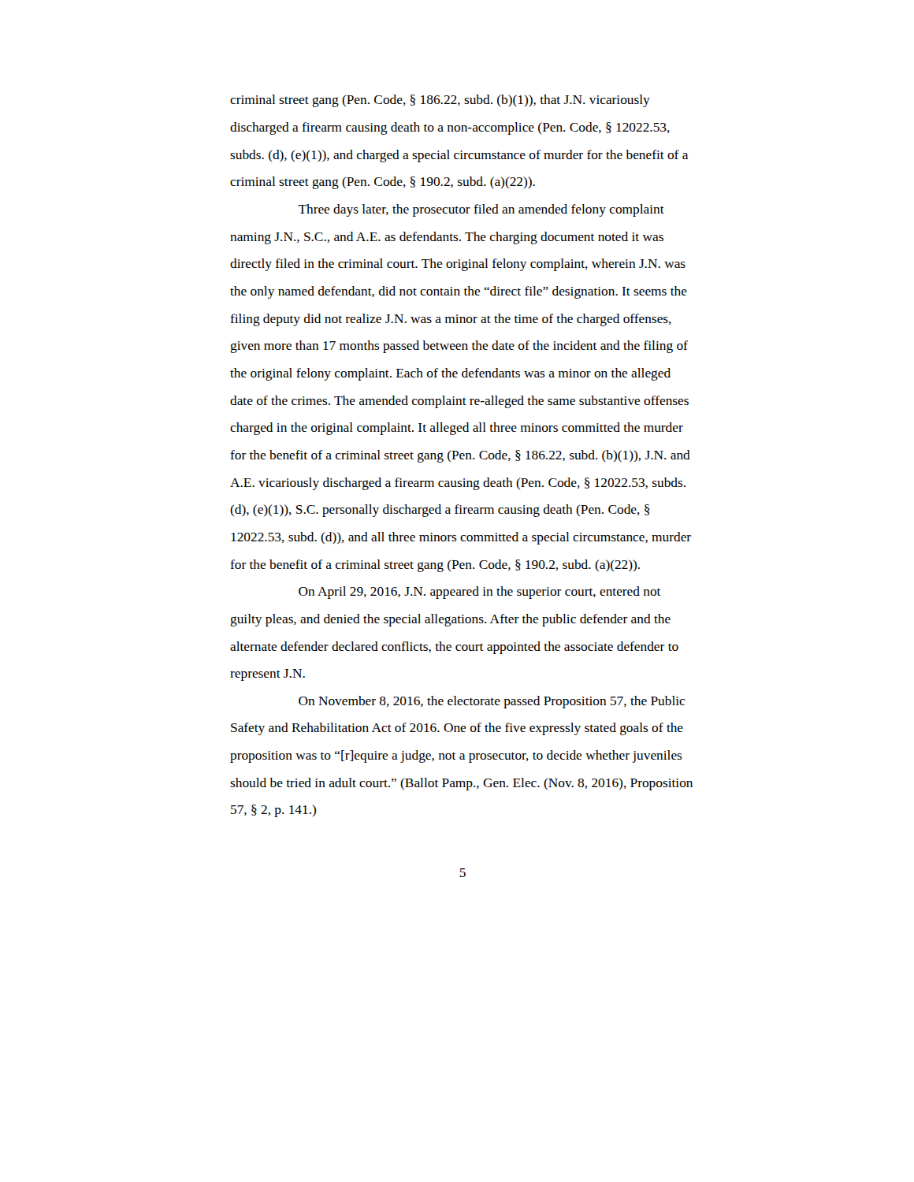criminal street gang (Pen. Code, § 186.22, subd. (b)(1)), that J.N. vicariously discharged a firearm causing death to a non-accomplice (Pen. Code, § 12022.53, subds. (d), (e)(1)), and charged a special circumstance of murder for the benefit of a criminal street gang (Pen. Code, § 190.2, subd. (a)(22)).
Three days later, the prosecutor filed an amended felony complaint naming J.N., S.C., and A.E. as defendants. The charging document noted it was directly filed in the criminal court. The original felony complaint, wherein J.N. was the only named defendant, did not contain the “direct file” designation. It seems the filing deputy did not realize J.N. was a minor at the time of the charged offenses, given more than 17 months passed between the date of the incident and the filing of the original felony complaint. Each of the defendants was a minor on the alleged date of the crimes. The amended complaint re-alleged the same substantive offenses charged in the original complaint. It alleged all three minors committed the murder for the benefit of a criminal street gang (Pen. Code, § 186.22, subd. (b)(1)), J.N. and A.E. vicariously discharged a firearm causing death (Pen. Code, § 12022.53, subds. (d), (e)(1)), S.C. personally discharged a firearm causing death (Pen. Code, § 12022.53, subd. (d)), and all three minors committed a special circumstance, murder for the benefit of a criminal street gang (Pen. Code, § 190.2, subd. (a)(22)).
On April 29, 2016, J.N. appeared in the superior court, entered not guilty pleas, and denied the special allegations. After the public defender and the alternate defender declared conflicts, the court appointed the associate defender to represent J.N.
On November 8, 2016, the electorate passed Proposition 57, the Public Safety and Rehabilitation Act of 2016. One of the five expressly stated goals of the proposition was to “[r]equire a judge, not a prosecutor, to decide whether juveniles should be tried in adult court.” (Ballot Pamp., Gen. Elec. (Nov. 8, 2016), Proposition 57, § 2, p. 141.)
5